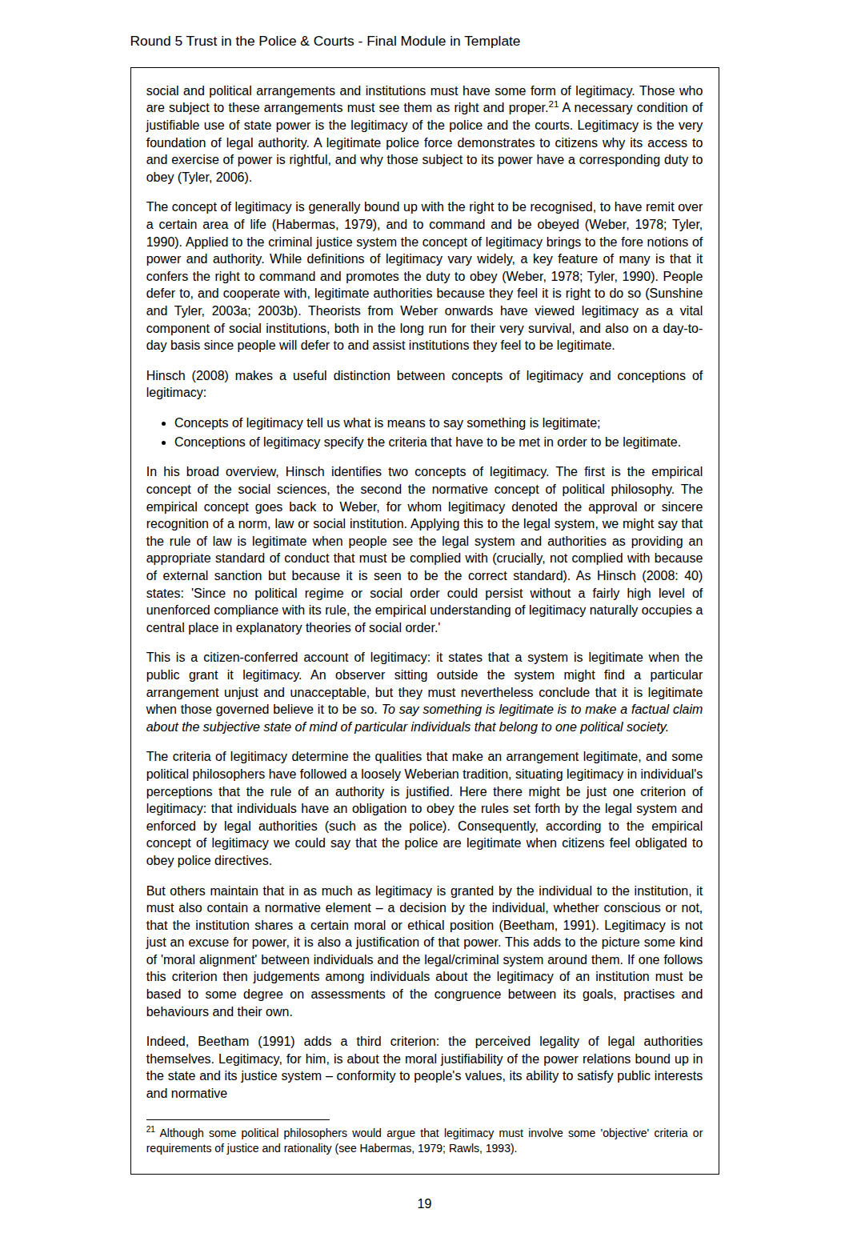Round 5 Trust in the Police & Courts - Final Module in Template
social and political arrangements and institutions must have some form of legitimacy. Those who are subject to these arrangements must see them as right and proper.21 A necessary condition of justifiable use of state power is the legitimacy of the police and the courts. Legitimacy is the very foundation of legal authority. A legitimate police force demonstrates to citizens why its access to and exercise of power is rightful, and why those subject to its power have a corresponding duty to obey (Tyler, 2006).
The concept of legitimacy is generally bound up with the right to be recognised, to have remit over a certain area of life (Habermas, 1979), and to command and be obeyed (Weber, 1978; Tyler, 1990). Applied to the criminal justice system the concept of legitimacy brings to the fore notions of power and authority. While definitions of legitimacy vary widely, a key feature of many is that it confers the right to command and promotes the duty to obey (Weber, 1978; Tyler, 1990). People defer to, and cooperate with, legitimate authorities because they feel it is right to do so (Sunshine and Tyler, 2003a; 2003b). Theorists from Weber onwards have viewed legitimacy as a vital component of social institutions, both in the long run for their very survival, and also on a day-to-day basis since people will defer to and assist institutions they feel to be legitimate.
Hinsch (2008) makes a useful distinction between concepts of legitimacy and conceptions of legitimacy:
Concepts of legitimacy tell us what is means to say something is legitimate;
Conceptions of legitimacy specify the criteria that have to be met in order to be legitimate.
In his broad overview, Hinsch identifies two concepts of legitimacy. The first is the empirical concept of the social sciences, the second the normative concept of political philosophy. The empirical concept goes back to Weber, for whom legitimacy denoted the approval or sincere recognition of a norm, law or social institution. Applying this to the legal system, we might say that the rule of law is legitimate when people see the legal system and authorities as providing an appropriate standard of conduct that must be complied with (crucially, not complied with because of external sanction but because it is seen to be the correct standard). As Hinsch (2008: 40) states: 'Since no political regime or social order could persist without a fairly high level of unenforced compliance with its rule, the empirical understanding of legitimacy naturally occupies a central place in explanatory theories of social order.'
This is a citizen-conferred account of legitimacy: it states that a system is legitimate when the public grant it legitimacy. An observer sitting outside the system might find a particular arrangement unjust and unacceptable, but they must nevertheless conclude that it is legitimate when those governed believe it to be so. To say something is legitimate is to make a factual claim about the subjective state of mind of particular individuals that belong to one political society.
The criteria of legitimacy determine the qualities that make an arrangement legitimate, and some political philosophers have followed a loosely Weberian tradition, situating legitimacy in individual's perceptions that the rule of an authority is justified. Here there might be just one criterion of legitimacy: that individuals have an obligation to obey the rules set forth by the legal system and enforced by legal authorities (such as the police). Consequently, according to the empirical concept of legitimacy we could say that the police are legitimate when citizens feel obligated to obey police directives.
But others maintain that in as much as legitimacy is granted by the individual to the institution, it must also contain a normative element – a decision by the individual, whether conscious or not, that the institution shares a certain moral or ethical position (Beetham, 1991). Legitimacy is not just an excuse for power, it is also a justification of that power. This adds to the picture some kind of 'moral alignment' between individuals and the legal/criminal system around them. If one follows this criterion then judgements among individuals about the legitimacy of an institution must be based to some degree on assessments of the congruence between its goals, practises and behaviours and their own.
Indeed, Beetham (1991) adds a third criterion: the perceived legality of legal authorities themselves. Legitimacy, for him, is about the moral justifiability of the power relations bound up in the state and its justice system – conformity to people's values, its ability to satisfy public interests and normative
21 Although some political philosophers would argue that legitimacy must involve some 'objective' criteria or requirements of justice and rationality (see Habermas, 1979; Rawls, 1993).
19